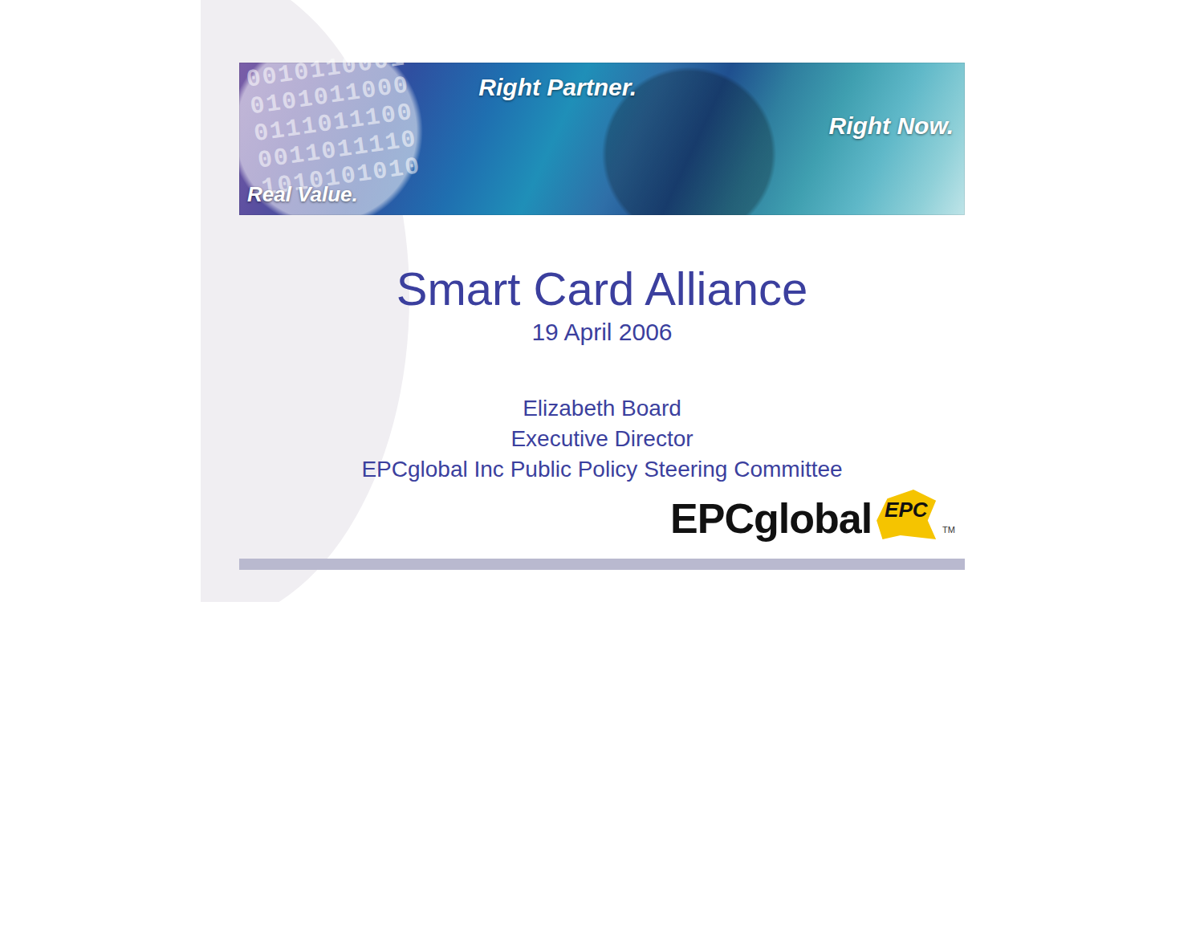0010110001
0101011000
0111011100
0011011110
1010101010
Right Partner.
Right Now.
Real Value.
Smart Card Alliance
19 April 2006
Elizabeth Board
Executive Director
EPCglobal Inc Public Policy Steering Committee
EPCglobal EPC TM